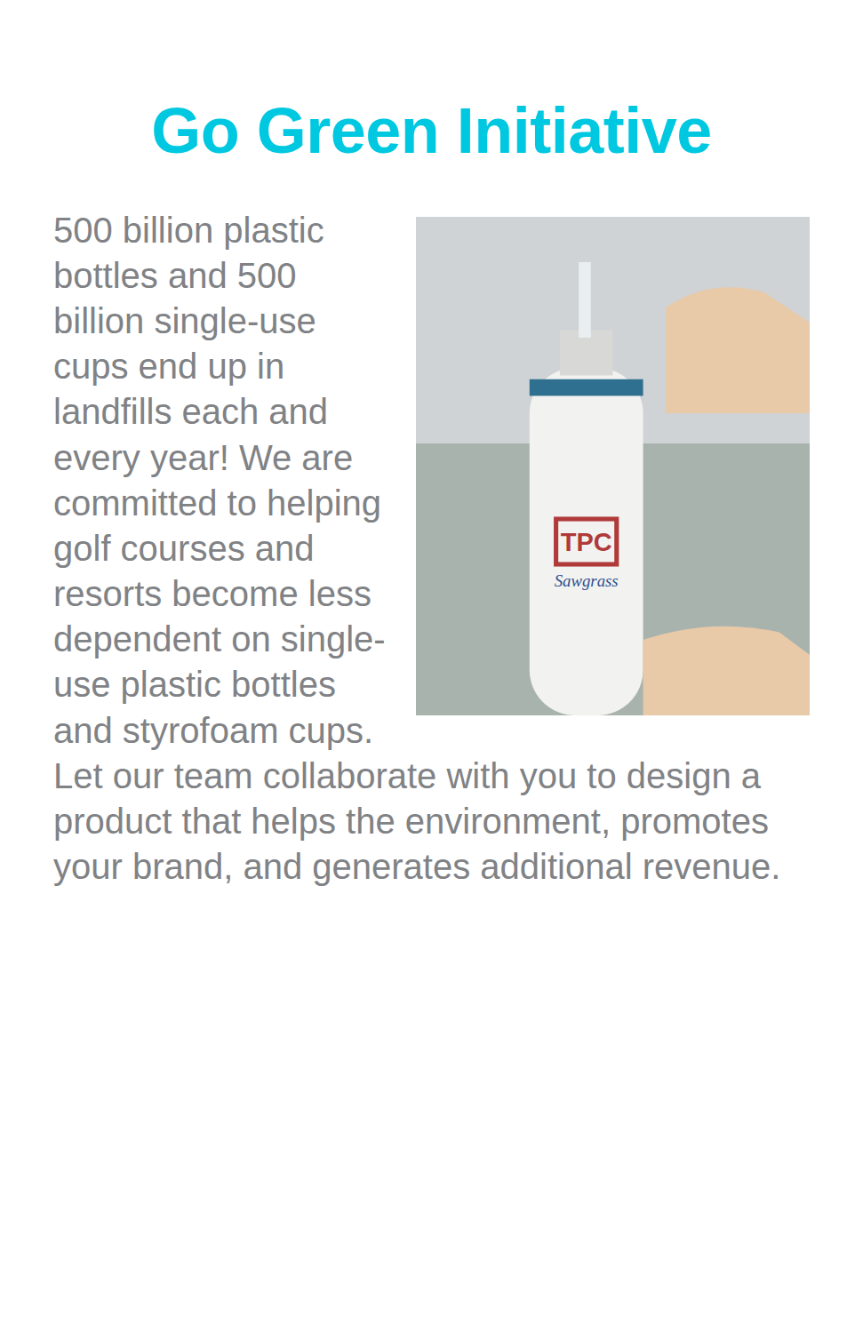Go Green Initiative
500 billion plastic bottles and 500 billion single-use cups end up in landfills each and every year! We are committed to helping golf courses and resorts become less dependent on single-use plastic bottles and styrofoam cups. Let our team collaborate with you to design a product that helps the environment, promotes your brand, and generates additional revenue.